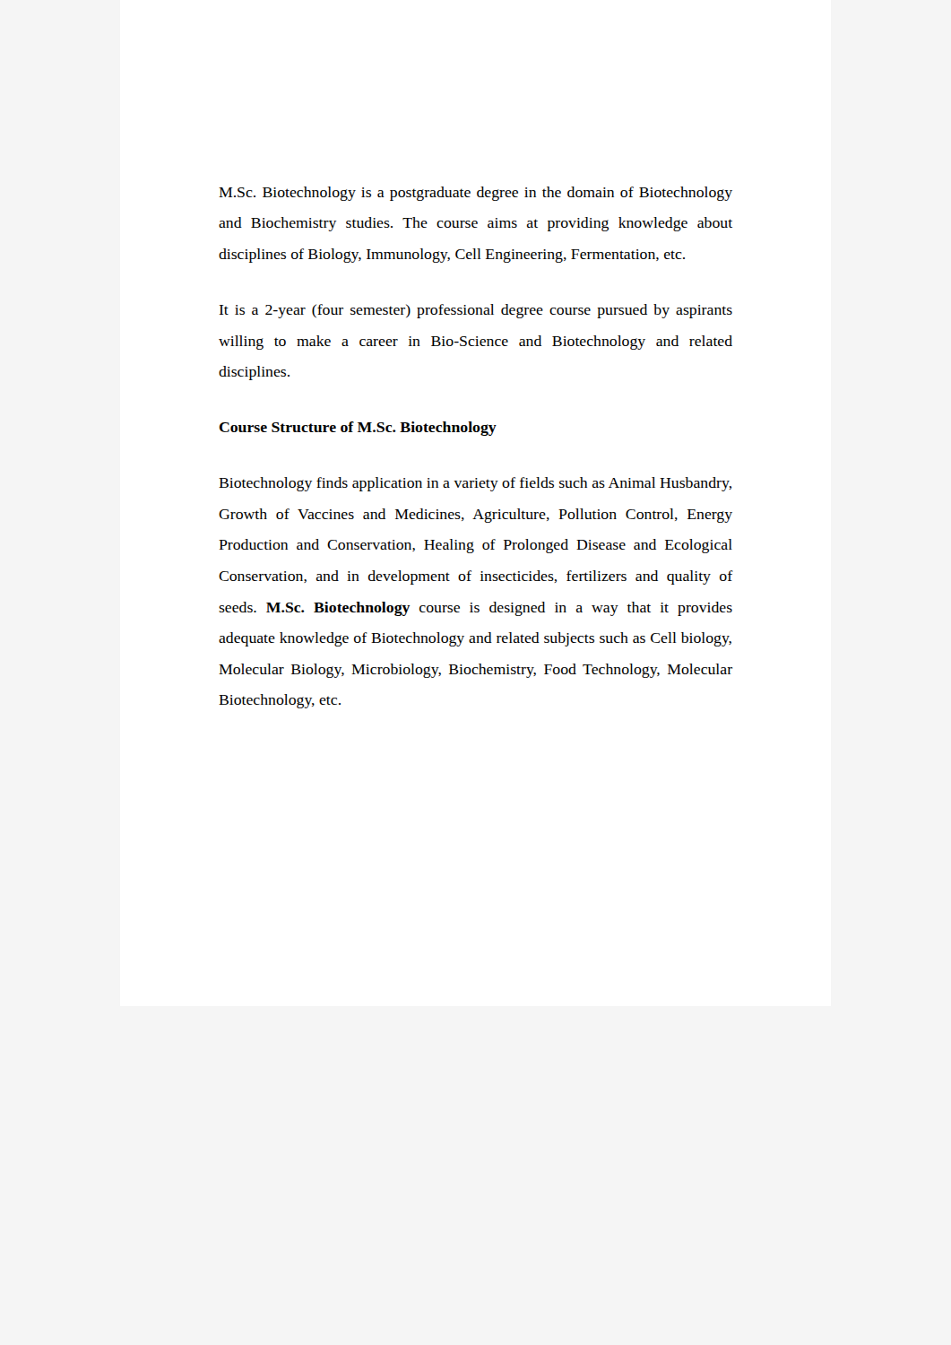M.Sc. Biotechnology is a postgraduate degree in the domain of Biotechnology and Biochemistry studies. The course aims at providing knowledge about disciplines of Biology, Immunology, Cell Engineering, Fermentation, etc.
It is a 2-year (four semester) professional degree course pursued by aspirants willing to make a career in Bio-Science and Biotechnology and related disciplines.
Course Structure of M.Sc. Biotechnology
Biotechnology finds application in a variety of fields such as Animal Husbandry, Growth of Vaccines and Medicines, Agriculture, Pollution Control, Energy Production and Conservation, Healing of Prolonged Disease and Ecological Conservation, and in development of insecticides, fertilizers and quality of seeds. M.Sc. Biotechnology course is designed in a way that it provides adequate knowledge of Biotechnology and related subjects such as Cell biology, Molecular Biology, Microbiology, Biochemistry, Food Technology, Molecular Biotechnology, etc.